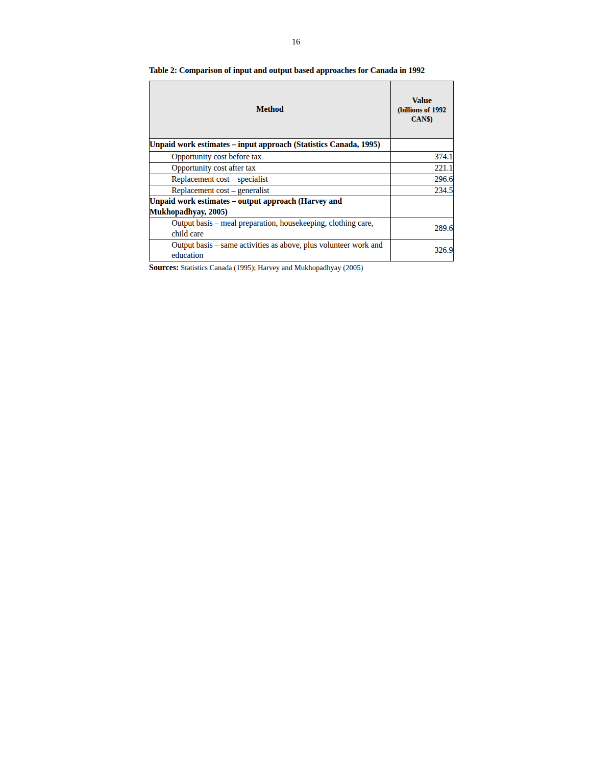16
Table 2: Comparison of input and output based approaches for Canada in 1992
| Method | Value (billions of 1992 CAN$) |
| --- | --- |
| Unpaid work estimates – input approach (Statistics Canada, 1995) | |
| Opportunity cost before tax | 374.1 |
| Opportunity cost after tax | 221.1 |
| Replacement cost – specialist | 296.6 |
| Replacement cost – generalist | 234.5 |
| Unpaid work estimates – output approach (Harvey and Mukhopadhyay, 2005) | |
| Output basis – meal preparation, housekeeping, clothing care, child care | 289.6 |
| Output basis – same activities as above, plus volunteer work and education | 326.9 |
Sources: Statistics Canada (1995); Harvey and Mukhopadhyay (2005)